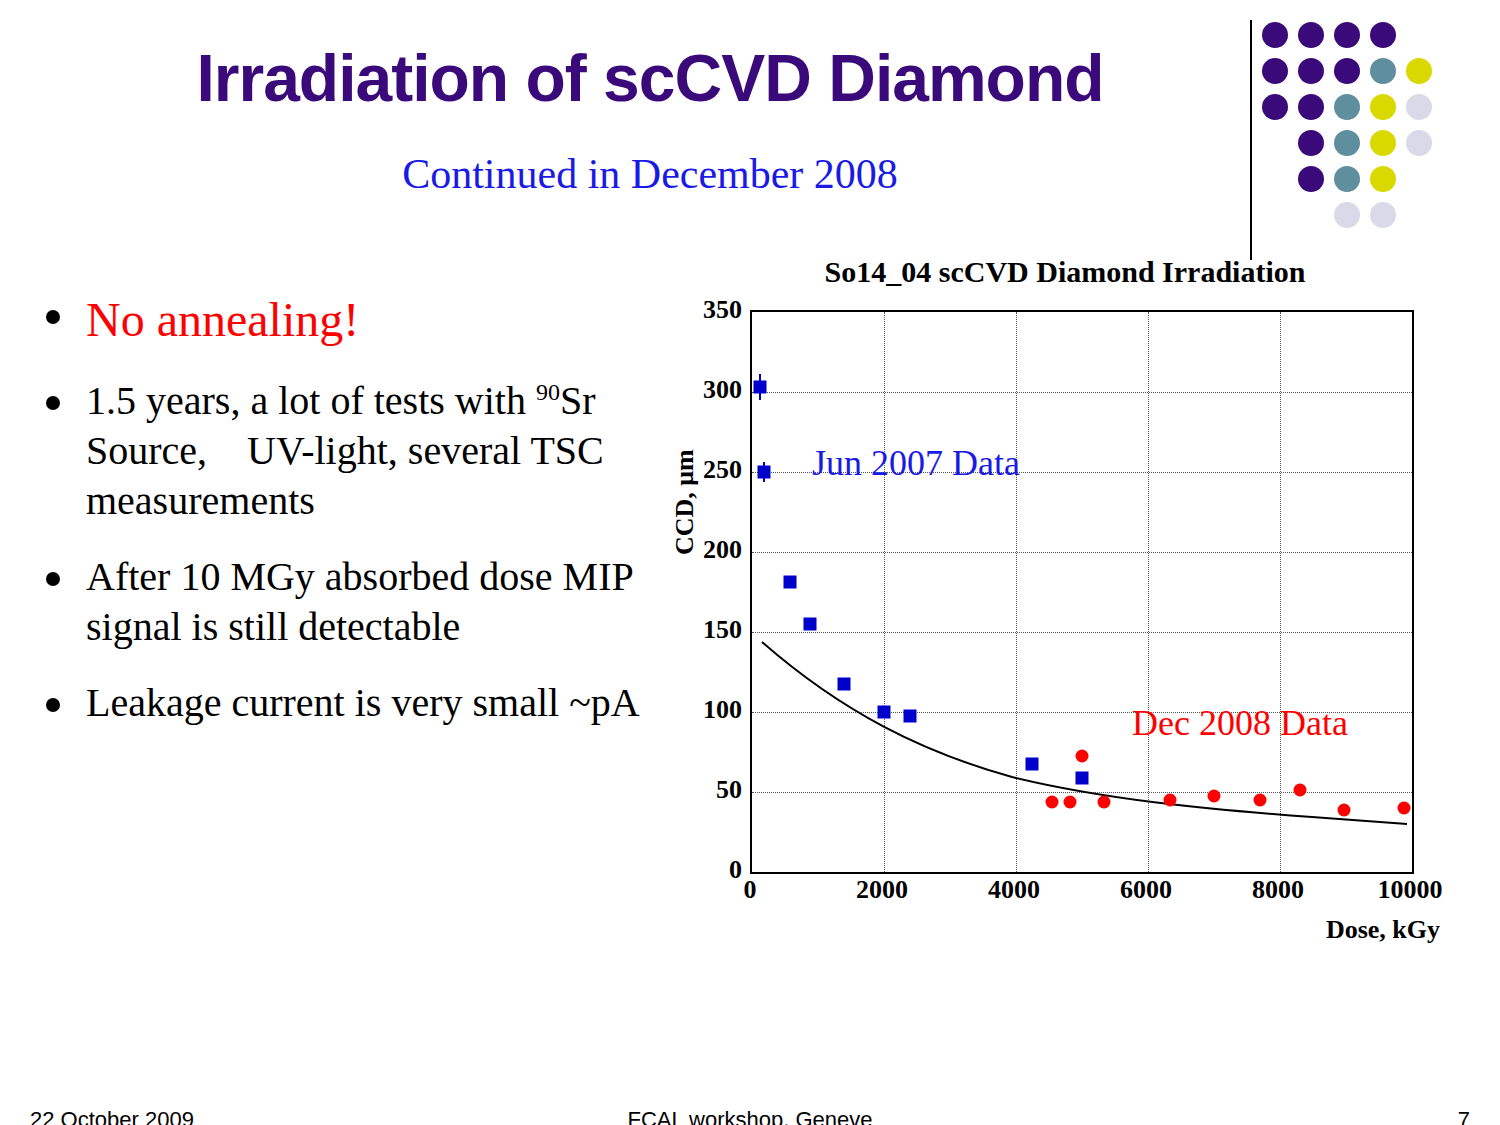Irradiation of scCVD Diamond
Continued in December 2008
No annealing!
1.5 years, a lot of tests with 90Sr Source, UV-light, several TSC measurements
After 10 MGy absorbed dose MIP signal is still detectable
Leakage current is very small ~pA
So14_04 scCVD Diamond Irradiation
CCD, μm
350
300
250
200
150
100
50
0
Jun 2007 Data
Dec 2008 Data
0
2000
4000
6000
8000
10000
Dose, kGy
22 October 2009 FCAL workshop, Geneve 7